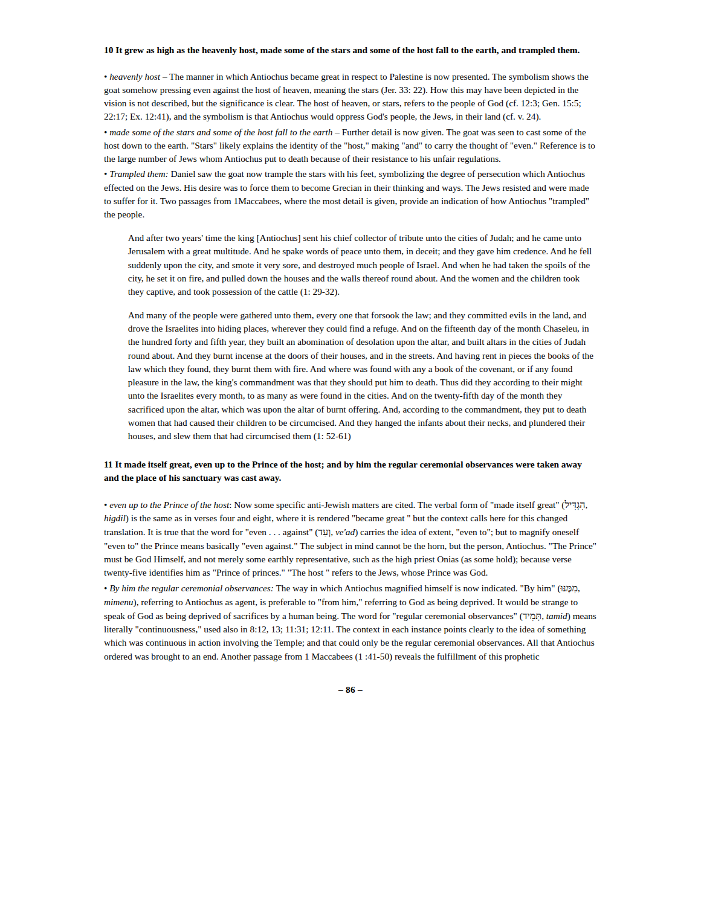10 It grew as high as the heavenly host, made some of the stars and some of the host fall to the earth, and trampled them.
• heavenly host – The manner in which Antiochus became great in respect to Palestine is now presented. The symbolism shows the goat somehow pressing even against the host of heaven, meaning the stars (Jer. 33: 22). How this may have been depicted in the vision is not described, but the significance is clear. The host of heaven, or stars, refers to the people of God (cf. 12:3; Gen. 15:5; 22:17; Ex. 12:41), and the symbolism is that Antiochus would oppress God's people, the Jews, in their land (cf. v. 24).
• made some of the stars and some of the host fall to the earth – Further detail is now given. The goat was seen to cast some of the host down to the earth. "Stars" likely explains the identity of the "host," making "and" to carry the thought of "even." Reference is to the large number of Jews whom Antiochus put to death because of their resistance to his unfair regulations.
• Trampled them: Daniel saw the goat now trample the stars with his feet, symbolizing the degree of persecution which Antiochus effected on the Jews. His desire was to force them to become Grecian in their thinking and ways. The Jews resisted and were made to suffer for it. Two passages from 1Maccabees, where the most detail is given, provide an indication of how Antiochus "trampled" the people.
And after two years' time the king [Antiochus] sent his chief collector of tribute unto the cities of Judah; and he came unto Jerusalem with a great multitude. And he spake words of peace unto them, in deceit; and they gave him credence. And he fell suddenly upon the city, and smote it very sore, and destroyed much people of Israel. And when he had taken the spoils of the city, he set it on fire, and pulled down the houses and the walls thereof round about. And the women and the children took they captive, and took possession of the cattle (1: 29-32).
And many of the people were gathered unto them, every one that forsook the law; and they committed evils in the land, and drove the Israelites into hiding places, wherever they could find a refuge. And on the fifteenth day of the month Chaseleu, in the hundred forty and fifth year, they built an abomination of desolation upon the altar, and built altars in the cities of Judah round about. And they burnt incense at the doors of their houses, and in the streets. And having rent in pieces the books of the law which they found, they burnt them with fire. And where was found with any a book of the covenant, or if any found pleasure in the law, the king's commandment was that they should put him to death. Thus did they according to their might unto the Israelites every month, to as many as were found in the cities. And on the twenty-fifth day of the month they sacrificed upon the altar, which was upon the altar of burnt offering. And, according to the commandment, they put to death women that had caused their children to be circumcised. And they hanged the infants about their necks, and plundered their houses, and slew them that had circumcised them (1: 52-61)
11 It made itself great, even up to the Prince of the host; and by him the regular ceremonial observances were taken away and the place of his sanctuary was cast away.
• even up to the Prince of the host: Now some specific anti-Jewish matters are cited. The verbal form of "made itself great" (הִגְדִּיל, higdil) is the same as in verses four and eight, where it is rendered "became great " but the context calls here for this changed translation. It is true that the word for "even . . . against" (וְעַד, ve'ad) carries the idea of extent, "even to"; but to magnify oneself "even to" the Prince means basically "even against." The subject in mind cannot be the horn, but the person, Antiochus. "The Prince" must be God Himself, and not merely some earthly representative, such as the high priest Onias (as some hold); because verse twenty-five identifies him as "Prince of princes." "The host " refers to the Jews, whose Prince was God.
• By him the regular ceremonial observances: The way in which Antiochus magnified himself is now indicated. "By him" (מִמֶּנּוּ, mimenu), referring to Antiochus as agent, is preferable to "from him," referring to God as being deprived. It would be strange to speak of God as being deprived of sacrifices by a human being. The word for "regular ceremonial observances" (תָּמִיד, tamid) means literally "continuousness," used also in 8:12, 13; 11:31; 12:11. The context in each instance points clearly to the idea of something which was continuous in action involving the Temple; and that could only be the regular ceremonial observances. All that Antiochus ordered was brought to an end. Another passage from 1 Maccabees (1 :41-50) reveals the fulfillment of this prophetic
– 86 –